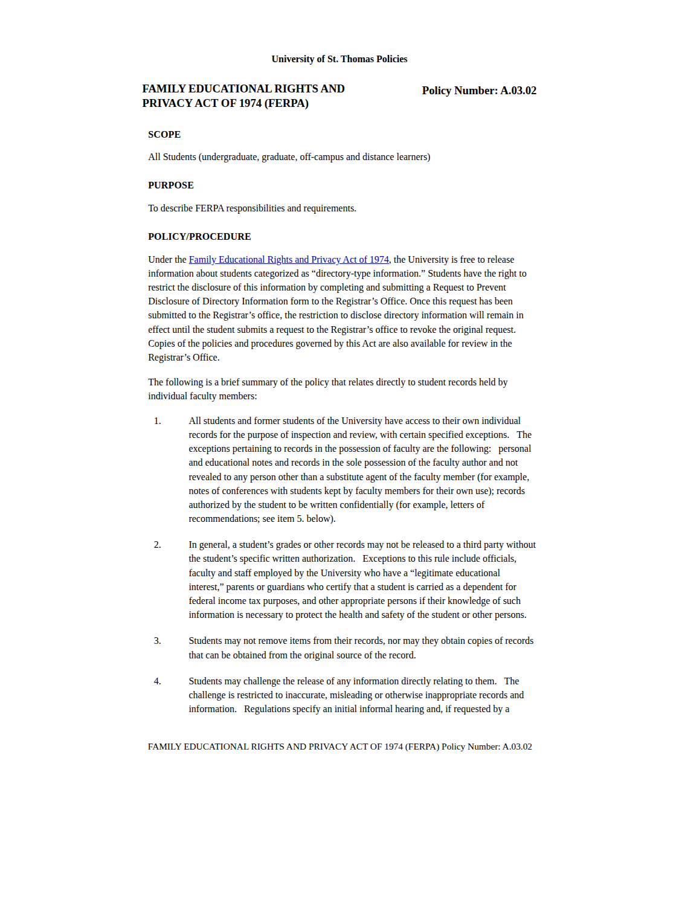University of St. Thomas Policies
Family Educational Rights and Privacy Act of 1974 (FERPA)
Policy Number: A.03.02
Scope
All Students (undergraduate, graduate, off-campus and distance learners)
Purpose
To describe FERPA responsibilities and requirements.
Policy/Procedure
Under the Family Educational Rights and Privacy Act of 1974, the University is free to release information about students categorized as “directory-type information.” Students have the right to restrict the disclosure of this information by completing and submitting a Request to Prevent Disclosure of Directory Information form to the Registrar’s Office. Once this request has been submitted to the Registrar’s office, the restriction to disclose directory information will remain in effect until the student submits a request to the Registrar’s office to revoke the original request. Copies of the policies and procedures governed by this Act are also available for review in the Registrar’s Office.
The following is a brief summary of the policy that relates directly to student records held by individual faculty members:
All students and former students of the University have access to their own individual records for the purpose of inspection and review, with certain specified exceptions. The exceptions pertaining to records in the possession of faculty are the following: personal and educational notes and records in the sole possession of the faculty author and not revealed to any person other than a substitute agent of the faculty member (for example, notes of conferences with students kept by faculty members for their own use); records authorized by the student to be written confidentially (for example, letters of recommendations; see item 5. below).
In general, a student’s grades or other records may not be released to a third party without the student’s specific written authorization. Exceptions to this rule include officials, faculty and staff employed by the University who have a “legitimate educational interest,” parents or guardians who certify that a student is carried as a dependent for federal income tax purposes, and other appropriate persons if their knowledge of such information is necessary to protect the health and safety of the student or other persons.
Students may not remove items from their records, nor may they obtain copies of records that can be obtained from the original source of the record.
Students may challenge the release of any information directly relating to them. The challenge is restricted to inaccurate, misleading or otherwise inappropriate records and information. Regulations specify an initial informal hearing and, if requested by a
FAMILY EDUCATIONAL RIGHTS AND PRIVACY ACT OF 1974 (FERPA) Policy Number: A.03.02